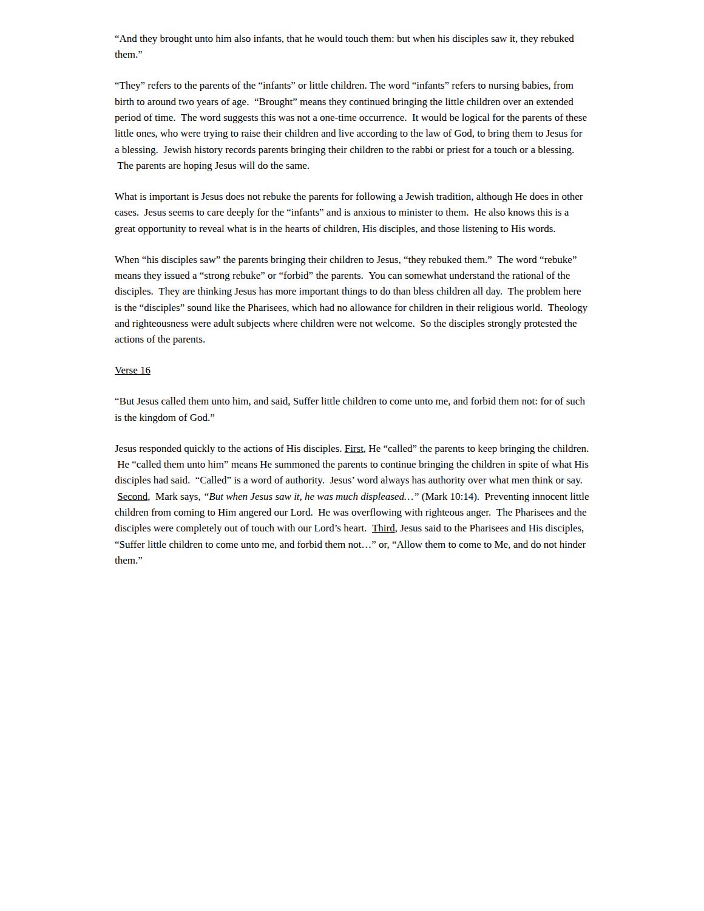“And they brought unto him also infants, that he would touch them: but when his disciples saw it, they rebuked them.”
“They” refers to the parents of the “infants” or little children. The word “infants” refers to nursing babies, from birth to around two years of age. “Brought” means they continued bringing the little children over an extended period of time. The word suggests this was not a one-time occurrence. It would be logical for the parents of these little ones, who were trying to raise their children and live according to the law of God, to bring them to Jesus for a blessing. Jewish history records parents bringing their children to the rabbi or priest for a touch or a blessing. The parents are hoping Jesus will do the same.
What is important is Jesus does not rebuke the parents for following a Jewish tradition, although He does in other cases. Jesus seems to care deeply for the “infants” and is anxious to minister to them. He also knows this is a great opportunity to reveal what is in the hearts of children, His disciples, and those listening to His words.
When “his disciples saw” the parents bringing their children to Jesus, “they rebuked them.” The word “rebuke” means they issued a “strong rebuke” or “forbid” the parents. You can somewhat understand the rational of the disciples. They are thinking Jesus has more important things to do than bless children all day. The problem here is the “disciples” sound like the Pharisees, which had no allowance for children in their religious world. Theology and righteousness were adult subjects where children were not welcome. So the disciples strongly protested the actions of the parents.
Verse 16
“But Jesus called them unto him, and said, Suffer little children to come unto me, and forbid them not: for of such is the kingdom of God.”
Jesus responded quickly to the actions of His disciples. First, He “called” the parents to keep bringing the children. He “called them unto him” means He summoned the parents to continue bringing the children in spite of what His disciples had said. “Called” is a word of authority. Jesus’ word always has authority over what men think or say. Second, Mark says, “But when Jesus saw it, he was much displeased…” (Mark 10:14). Preventing innocent little children from coming to Him angered our Lord. He was overflowing with righteous anger. The Pharisees and the disciples were completely out of touch with our Lord’s heart. Third, Jesus said to the Pharisees and His disciples, “Suffer little children to come unto me, and forbid them not…” or, “Allow them to come to Me, and do not hinder them.”